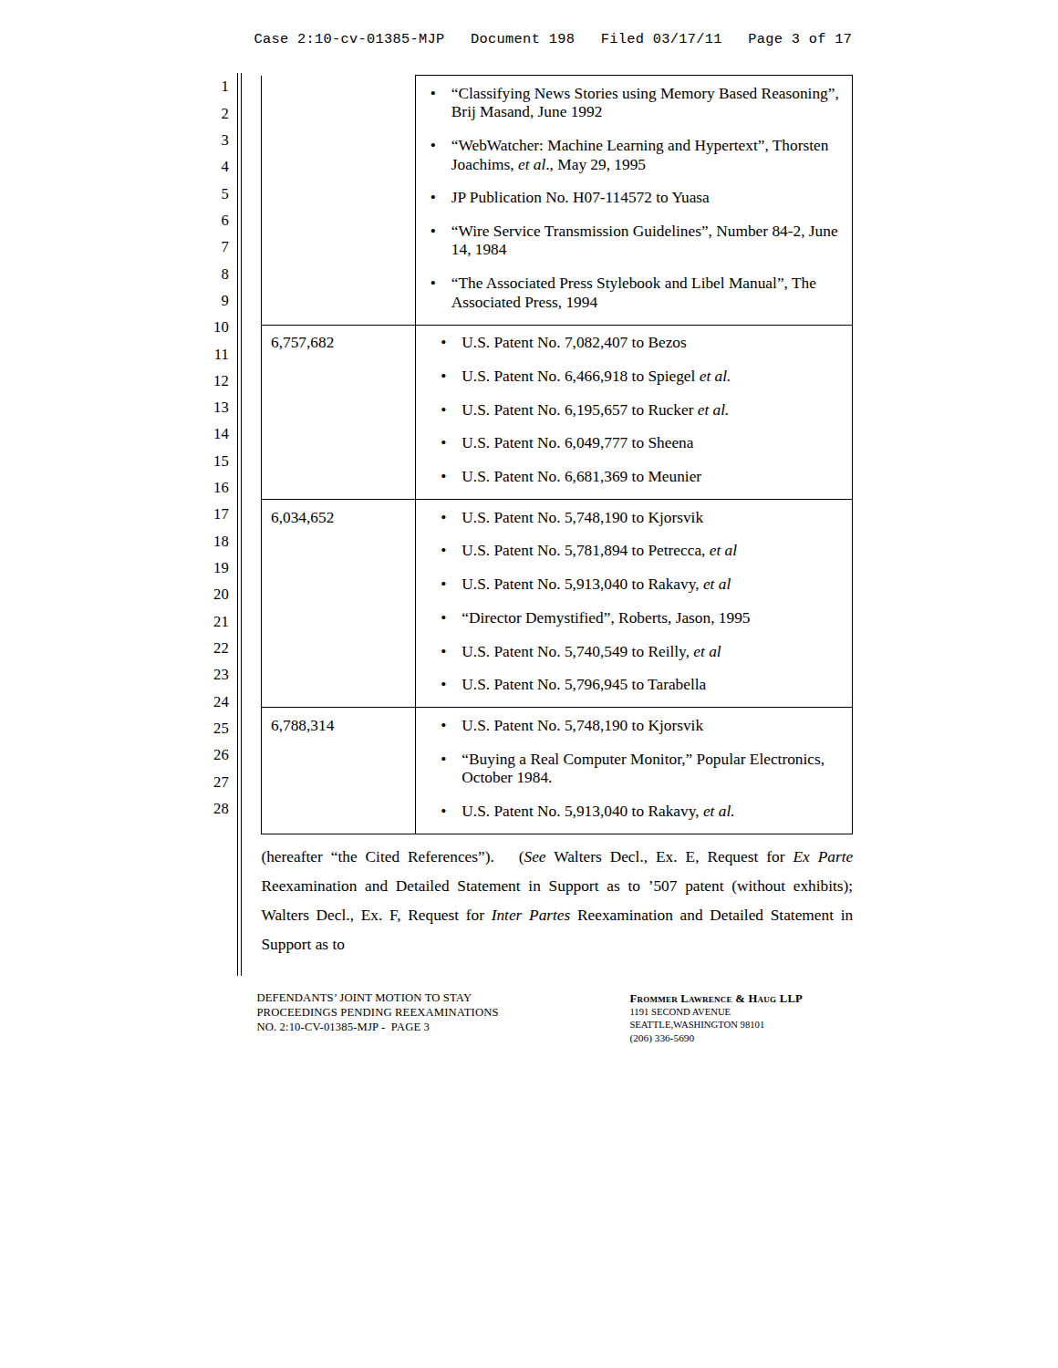Case 2:10-cv-01385-MJP Document 198 Filed 03/17/11 Page 3 of 17
1
2
3
4
5
6
7
8
9
10
11
12
13
14
15
16
17
18
19
20
21
22
23
24
25
26
27
28
| | “Classifying News Stories using Memory Based Reasoning”, Brij Masand, June 1992 “WebWatcher: Machine Learning and Hypertext”, Thorsten Joachims, et al ., May 29, 1995 JP Publication No. H07-114572 to Yuasa “Wire Service Transmission Guidelines”, Number 84-2, June 14, 1984 “The Associated Press Stylebook and Libel Manual”, The Associated Press, 1994 |
| 6,757,682 | U.S. Patent No. 7,082,407 to Bezos U.S. Patent No. 6,466,918 to Spiegel et al. U.S. Patent No. 6,195,657 to Rucker et al. U.S. Patent No. 6,049,777 to Sheena U.S. Patent No. 6,681,369 to Meunier |
| 6,034,652 | U.S. Patent No. 5,748,190 to Kjorsvik U.S. Patent No. 5,781,894 to Petrecca, et al U.S. Patent No. 5,913,040 to Rakavy, et al “Director Demystified”, Roberts, Jason, 1995 U.S. Patent No. 5,740,549 to Reilly, et al U.S. Patent No. 5,796,945 to Tarabella |
| 6,788,314 | U.S. Patent No. 5,748,190 to Kjorsvik “Buying a Real Computer Monitor,” Popular Electronics, October 1984. U.S. Patent No. 5,913,040 to Rakavy, et al. |
(hereafter “the Cited References”). (See Walters Decl., Ex. E, Request for Ex Parte Reexamination and Detailed Statement in Support as to ’507 patent (without exhibits); Walters Decl., Ex. F, Request for Inter Partes Reexamination and Detailed Statement in Support as to
Defendants’ Joint Motion to Stay
Proceedings Pending Reexaminations
No. 2:10-CV-01385-MJP - Page 3
Frommer Lawrence & Haug LLP
1191 Second Avenue
Seattle,Washington 98101
(206) 336-5690